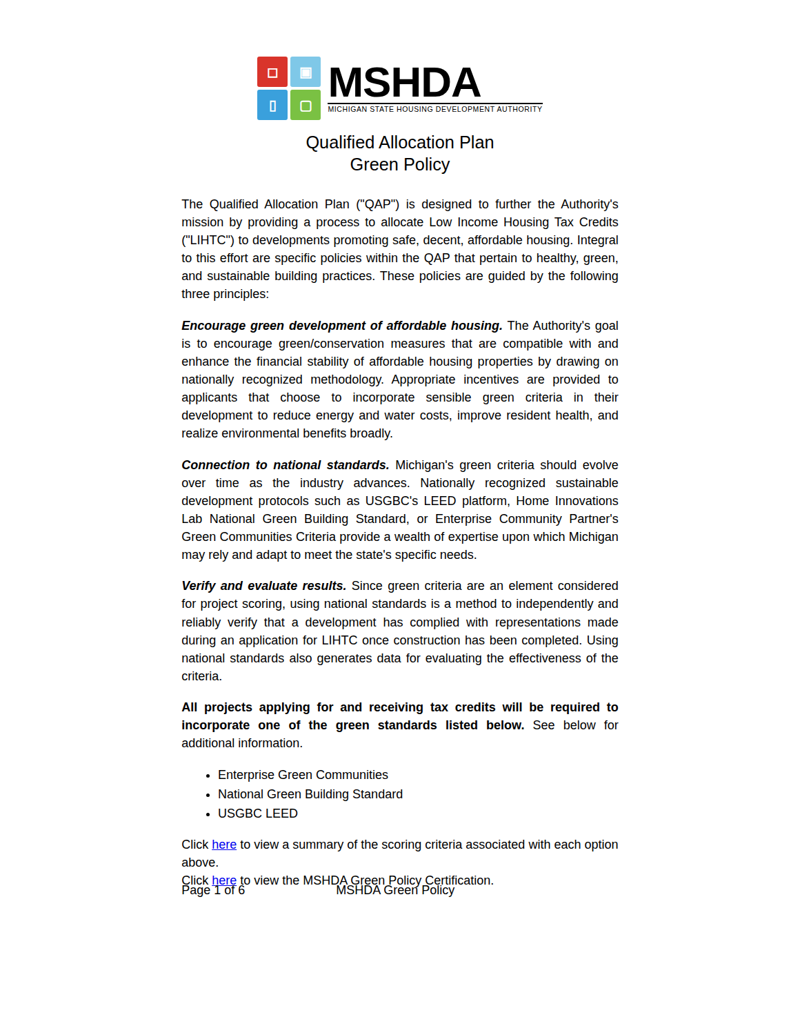◻
▣
▯
▢
MSHDA
MICHIGAN STATE HOUSING DEVELOPMENT AUTHORITY
Qualified Allocation PlanGreen Policy
The Qualified Allocation Plan ("QAP") is designed to further the Authority's mission by providing a process to allocate Low Income Housing Tax Credits ("LIHTC") to developments promoting safe, decent, affordable housing. Integral to this effort are specific policies within the QAP that pertain to healthy, green, and sustainable building practices. These policies are guided by the following three principles:
Encourage green development of affordable housing. The Authority's goal is to encourage green/conservation measures that are compatible with and enhance the financial stability of affordable housing properties by drawing on nationally recognized methodology. Appropriate incentives are provided to applicants that choose to incorporate sensible green criteria in their development to reduce energy and water costs, improve resident health, and realize environmental benefits broadly.
Connection to national standards. Michigan's green criteria should evolve over time as the industry advances. Nationally recognized sustainable development protocols such as USGBC's LEED platform, Home Innovations Lab National Green Building Standard, or Enterprise Community Partner's Green Communities Criteria provide a wealth of expertise upon which Michigan may rely and adapt to meet the state's specific needs.
Verify and evaluate results. Since green criteria are an element considered for project scoring, using national standards is a method to independently and reliably verify that a development has complied with representations made during an application for LIHTC once construction has been completed. Using national standards also generates data for evaluating the effectiveness of the criteria.
All projects applying for and receiving tax credits will be required to incorporate one of the green standards listed below. See below for additional information.
Enterprise Green Communities
National Green Building Standard
USGBC LEED
Click here to view a summary of the scoring criteria associated with each option above.
Click here to view the MSHDA Green Policy Certification.
Page 1 of 6
MSHDA Green Policy